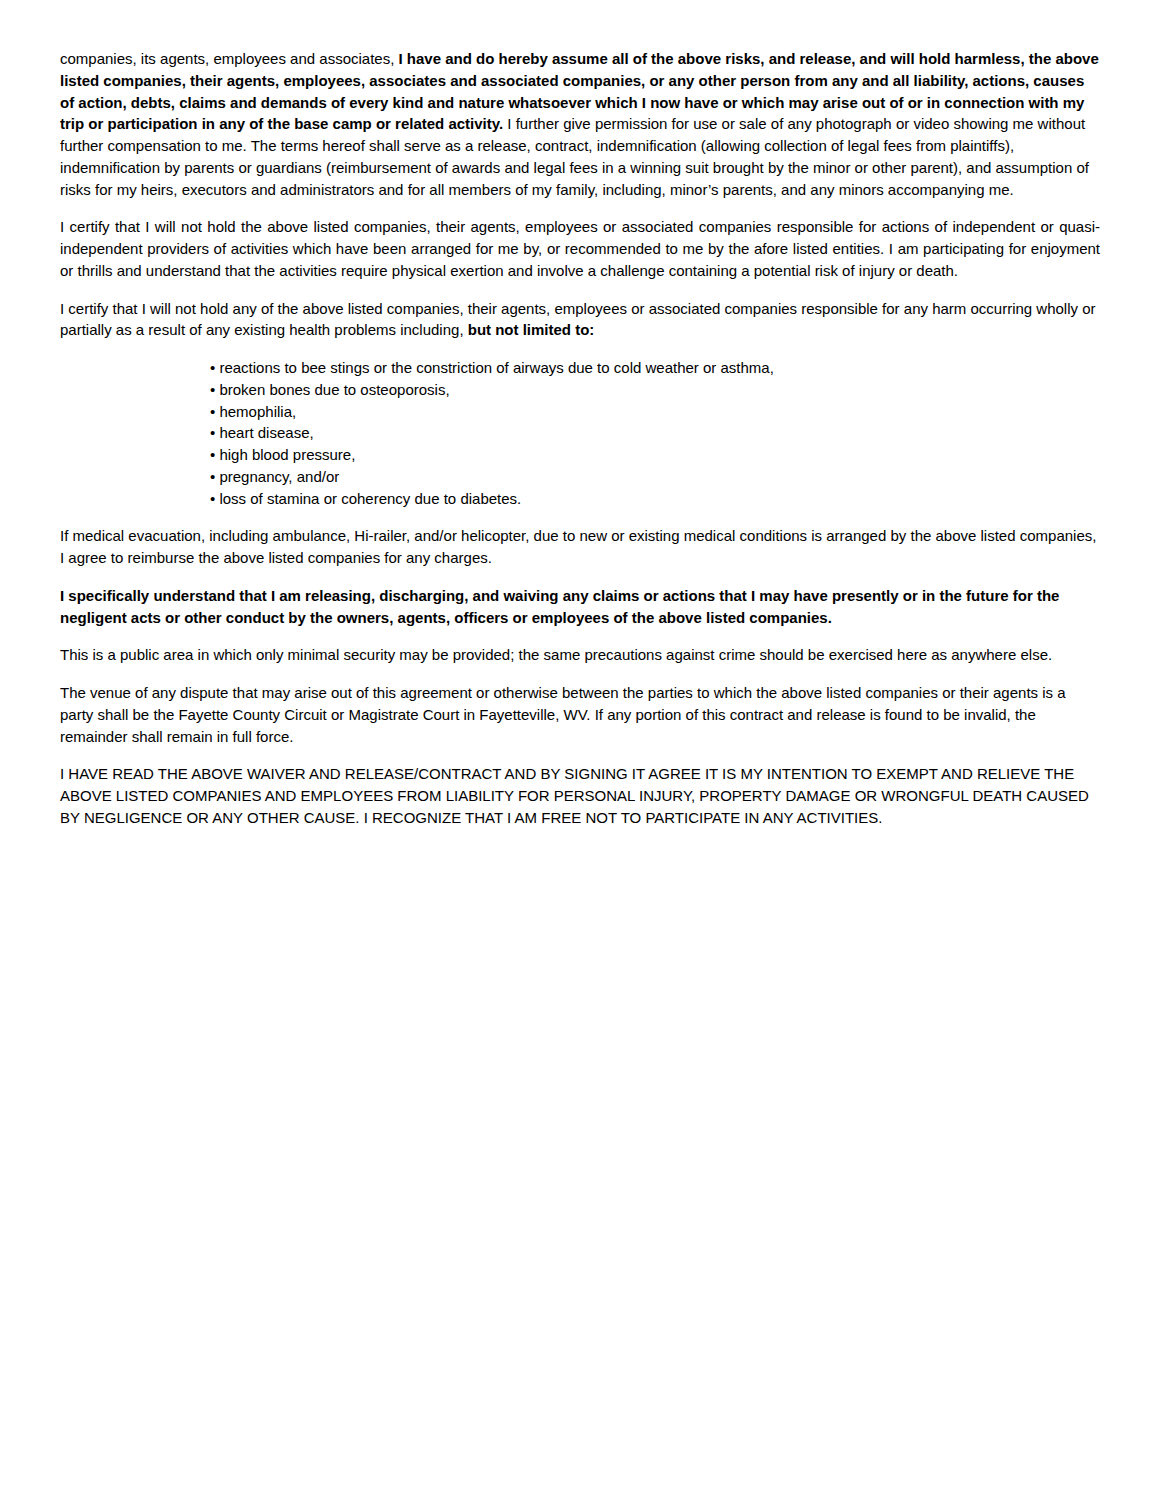companies, its agents, employees and associates, I have and do hereby assume all of the above risks, and release, and will hold harmless, the above listed companies, their agents, employees, associates and associated companies, or any other person from any and all liability, actions, causes of action, debts, claims and demands of every kind and nature whatsoever which I now have or which may arise out of or in connection with my trip or participation in any of the base camp or related activity. I further give permission for use or sale of any photograph or video showing me without further compensation to me. The terms hereof shall serve as a release, contract, indemnification (allowing collection of legal fees from plaintiffs), indemnification by parents or guardians (reimbursement of awards and legal fees in a winning suit brought by the minor or other parent), and assumption of risks for my heirs, executors and administrators and for all members of my family, including, minor’s parents, and any minors accompanying me.
I certify that I will not hold the above listed companies, their agents, employees or associated companies responsible for actions of independent or quasi-independent providers of activities which have been arranged for me by, or recommended to me by the afore listed entities. I am participating for enjoyment or thrills and understand that the activities require physical exertion and involve a challenge containing a potential risk of injury or death.
I certify that I will not hold any of the above listed companies, their agents, employees or associated companies responsible for any harm occurring wholly or partially as a result of any existing health problems including, but not limited to:
reactions to bee stings or the constriction of airways due to cold weather or asthma,
broken bones due to osteoporosis,
hemophilia,
heart disease,
high blood pressure,
pregnancy, and/or
loss of stamina or coherency due to diabetes.
If medical evacuation, including ambulance, Hi-railer, and/or helicopter, due to new or existing medical conditions is arranged by the above listed companies, I agree to reimburse the above listed companies for any charges.
I specifically understand that I am releasing, discharging, and waiving any claims or actions that I may have presently or in the future for the negligent acts or other conduct by the owners, agents, officers or employees of the above listed companies.
This is a public area in which only minimal security may be provided; the same precautions against crime should be exercised here as anywhere else.
The venue of any dispute that may arise out of this agreement or otherwise between the parties to which the above listed companies or their agents is a party shall be the Fayette County Circuit or Magistrate Court in Fayetteville, WV. If any portion of this contract and release is found to be invalid, the remainder shall remain in full force.
I have read the above waiver and release/contract and by signing it agree it is my intention to exempt and relieve the above listed companies and employees from liability for personal injury, property damage or wrongful death caused by negligence or any other cause. I recognize that I am free not to participate in any activities.